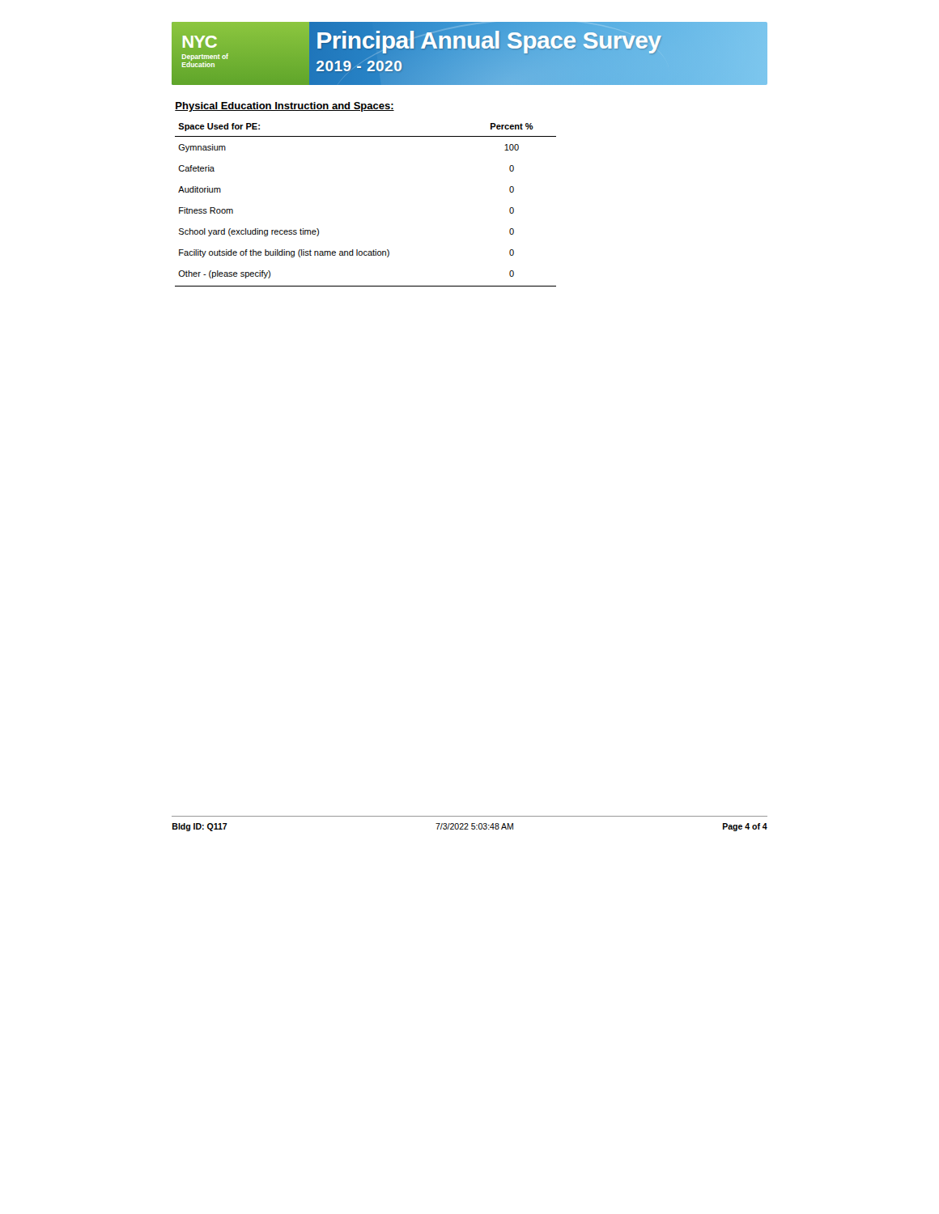NYC Department of
Education
Principal Annual Space Survey
2019 - 2020
Physical Education Instruction and Spaces:
| Space Used for PE: | Percent % |
| --- | --- |
| Gymnasium | 100 |
| Cafeteria | 0 |
| Auditorium | 0 |
| Fitness Room | 0 |
| School yard (excluding recess time) | 0 |
| Facility outside of the building (list name and location) | 0 |
| Other - (please specify) | 0 |
Bldg ID: Q117
7/3/2022 5:03:48 AM
Page 4 of 4